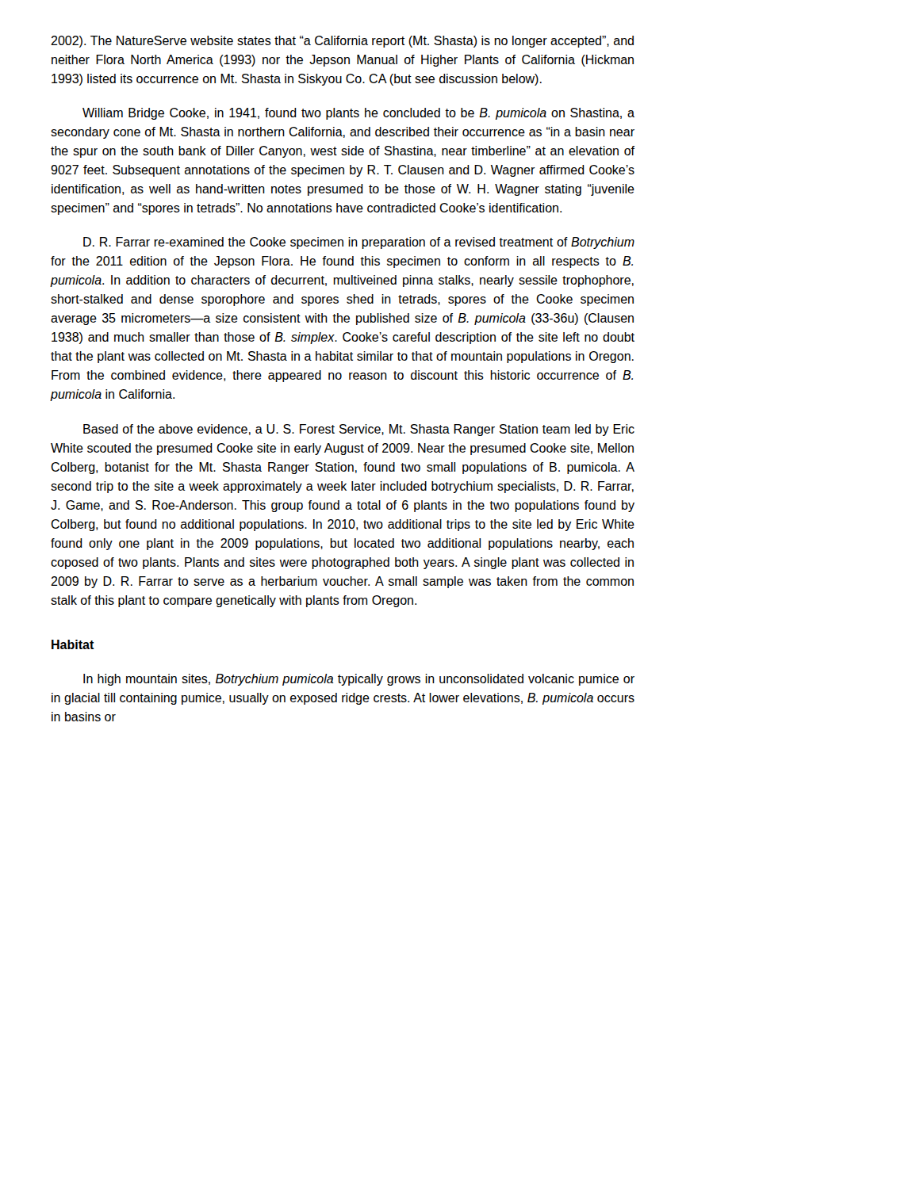2002). The NatureServe website states that “a California report (Mt. Shasta) is no longer accepted”, and neither Flora North America (1993) nor the Jepson Manual of Higher Plants of California (Hickman 1993) listed its occurrence on Mt. Shasta in Siskyou Co. CA (but see discussion below).
William Bridge Cooke, in 1941, found two plants he concluded to be B. pumicola on Shastina, a secondary cone of Mt. Shasta in northern California, and described their occurrence as “in a basin near the spur on the south bank of Diller Canyon, west side of Shastina, near timberline” at an elevation of 9027 feet. Subsequent annotations of the specimen by R. T. Clausen and D. Wagner affirmed Cooke’s identification, as well as hand-written notes presumed to be those of W. H. Wagner stating “juvenile specimen” and “spores in tetrads”. No annotations have contradicted Cooke’s identification.
D. R. Farrar re-examined the Cooke specimen in preparation of a revised treatment of Botrychium for the 2011 edition of the Jepson Flora. He found this specimen to conform in all respects to B. pumicola. In addition to characters of decurrent, multiveined pinna stalks, nearly sessile trophophore, short-stalked and dense sporophore and spores shed in tetrads, spores of the Cooke specimen average 35 micrometers—a size consistent with the published size of B. pumicola (33-36u) (Clausen 1938) and much smaller than those of B. simplex. Cooke’s careful description of the site left no doubt that the plant was collected on Mt. Shasta in a habitat similar to that of mountain populations in Oregon. From the combined evidence, there appeared no reason to discount this historic occurrence of B. pumicola in California.
Based of the above evidence, a U. S. Forest Service, Mt. Shasta Ranger Station team led by Eric White scouted the presumed Cooke site in early August of 2009. Near the presumed Cooke site, Mellon Colberg, botanist for the Mt. Shasta Ranger Station, found two small populations of B. pumicola. A second trip to the site a week approximately a week later included botrychium specialists, D. R. Farrar, J. Game, and S. Roe-Anderson. This group found a total of 6 plants in the two populations found by Colberg, but found no additional populations. In 2010, two additional trips to the site led by Eric White found only one plant in the 2009 populations, but located two additional populations nearby, each coposed of two plants. Plants and sites were photographed both years. A single plant was collected in 2009 by D. R. Farrar to serve as a herbarium voucher. A small sample was taken from the common stalk of this plant to compare genetically with plants from Oregon.
Habitat
In high mountain sites, Botrychium pumicola typically grows in unconsolidated volcanic pumice or in glacial till containing pumice, usually on exposed ridge crests. At lower elevations, B. pumicola occurs in basins or